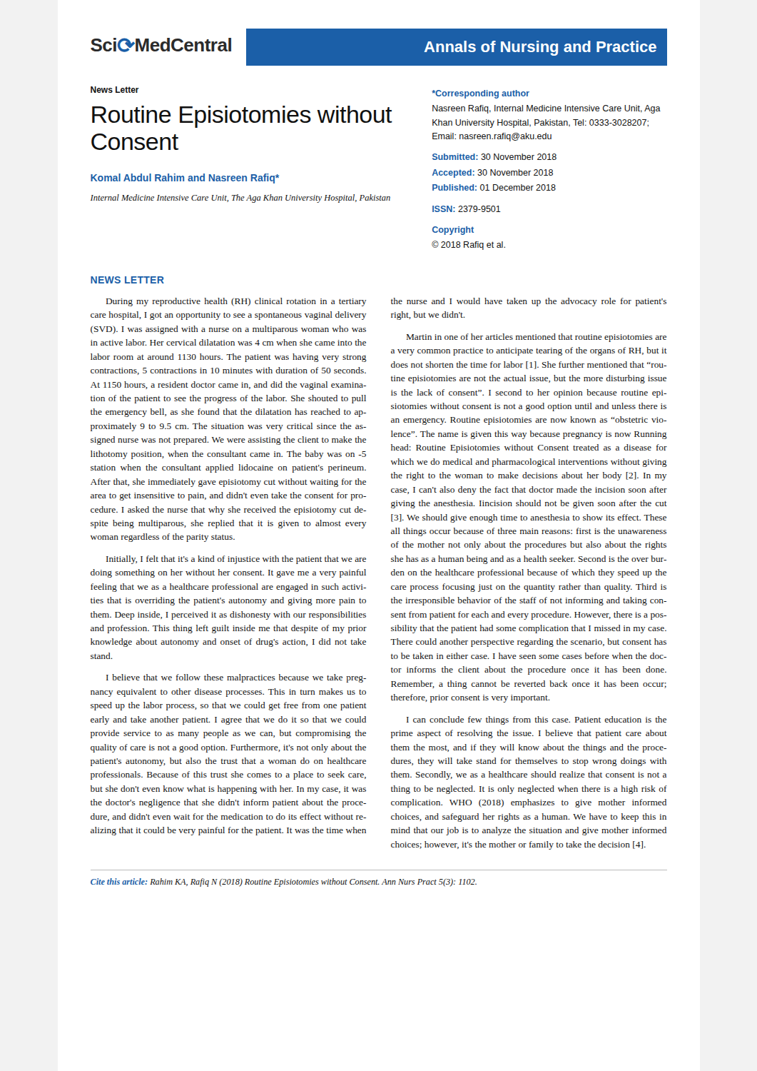Sci⟳Med Central
Annals of Nursing and Practice
News Letter
Routine Episiotomies without Consent
Komal Abdul Rahim and Nasreen Rafiq*
Internal Medicine Intensive Care Unit, The Aga Khan University Hospital, Pakistan
*Corresponding author
Nasreen Rafiq, Internal Medicine Intensive Care Unit, Aga Khan University Hospital, Pakistan, Tel: 0333-3028207; Email: nasreen.rafiq@aku.edu
Submitted: 30 November 2018
Accepted: 30 November 2018
Published: 01 December 2018
ISSN: 2379-9501
Copyright
© 2018 Rafiq et al.
NEWS LETTER
During my reproductive health (RH) clinical rotation in a tertiary care hospital, I got an opportunity to see a spontaneous vaginal delivery (SVD). I was assigned with a nurse on a multiparous woman who was in active labor. Her cervical dilatation was 4 cm when she came into the labor room at around 1130 hours. The patient was having very strong contractions, 5 contractions in 10 minutes with duration of 50 seconds. At 1150 hours, a resident doctor came in, and did the vaginal examination of the patient to see the progress of the labor. She shouted to pull the emergency bell, as she found that the dilatation has reached to approximately 9 to 9.5 cm. The situation was very critical since the assigned nurse was not prepared. We were assisting the client to make the lithotomy position, when the consultant came in. The baby was on -5 station when the consultant applied lidocaine on patient's perineum. After that, she immediately gave episiotomy cut without waiting for the area to get insensitive to pain, and didn't even take the consent for procedure. I asked the nurse that why she received the episiotomy cut despite being multiparous, she replied that it is given to almost every woman regardless of the parity status.
Initially, I felt that it's a kind of injustice with the patient that we are doing something on her without her consent. It gave me a very painful feeling that we as a healthcare professional are engaged in such activities that is overriding the patient's autonomy and giving more pain to them. Deep inside, I perceived it as dishonesty with our responsibilities and profession. This thing left guilt inside me that despite of my prior knowledge about autonomy and onset of drug's action, I did not take stand.
I believe that we follow these malpractices because we take pregnancy equivalent to other disease processes. This in turn makes us to speed up the labor process, so that we could get free from one patient early and take another patient. I agree that we do it so that we could provide service to as many people as we can, but compromising the quality of care is not a good option. Furthermore, it's not only about the patient's autonomy, but also the trust that a woman do on healthcare professionals. Because of this trust she comes to a place to seek care, but she don't even know what is happening with her. In my case, it was the doctor's negligence that she didn't inform patient about the procedure, and didn't even wait for the medication to do its effect without realizing that it could be very painful for the patient. It was the time when the nurse and I would have taken up the advocacy role for patient's right, but we didn't.
Martin in one of her articles mentioned that routine episiotomies are a very common practice to anticipate tearing of the organs of RH, but it does not shorten the time for labor [1]. She further mentioned that “routine episiotomies are not the actual issue, but the more disturbing issue is the lack of consent”. I second to her opinion because routine episiotomies without consent is not a good option until and unless there is an emergency. Routine episiotomies are now known as “obstetric violence”. The name is given this way because pregnancy is now Running head: Routine Episiotomies without Consent treated as a disease for which we do medical and pharmacological interventions without giving the right to the woman to make decisions about her body [2]. In my case, I can't also deny the fact that doctor made the incision soon after giving the anesthesia. Iincision should not be given soon after the cut [3]. We should give enough time to anesthesia to show its effect. These all things occur because of three main reasons: first is the unawareness of the mother not only about the procedures but also about the rights she has as a human being and as a health seeker. Second is the over burden on the healthcare professional because of which they speed up the care process focusing just on the quantity rather than quality. Third is the irresponsible behavior of the staff of not informing and taking consent from patient for each and every procedure. However, there is a possibility that the patient had some complication that I missed in my case. There could another perspective regarding the scenario, but consent has to be taken in either case. I have seen some cases before when the doctor informs the client about the procedure once it has been done. Remember, a thing cannot be reverted back once it has been occur; therefore, prior consent is very important.
I can conclude few things from this case. Patient education is the prime aspect of resolving the issue. I believe that patient care about them the most, and if they will know about the things and the procedures, they will take stand for themselves to stop wrong doings with them. Secondly, we as a healthcare should realize that consent is not a thing to be neglected. It is only neglected when there is a high risk of complication. WHO (2018) emphasizes to give mother informed choices, and safeguard her rights as a human. We have to keep this in mind that our job is to analyze the situation and give mother informed choices; however, it's the mother or family to take the decision [4].
Cite this article: Rahim KA, Rafiq N (2018) Routine Episiotomies without Consent. Ann Nurs Pract 5(3): 1102.